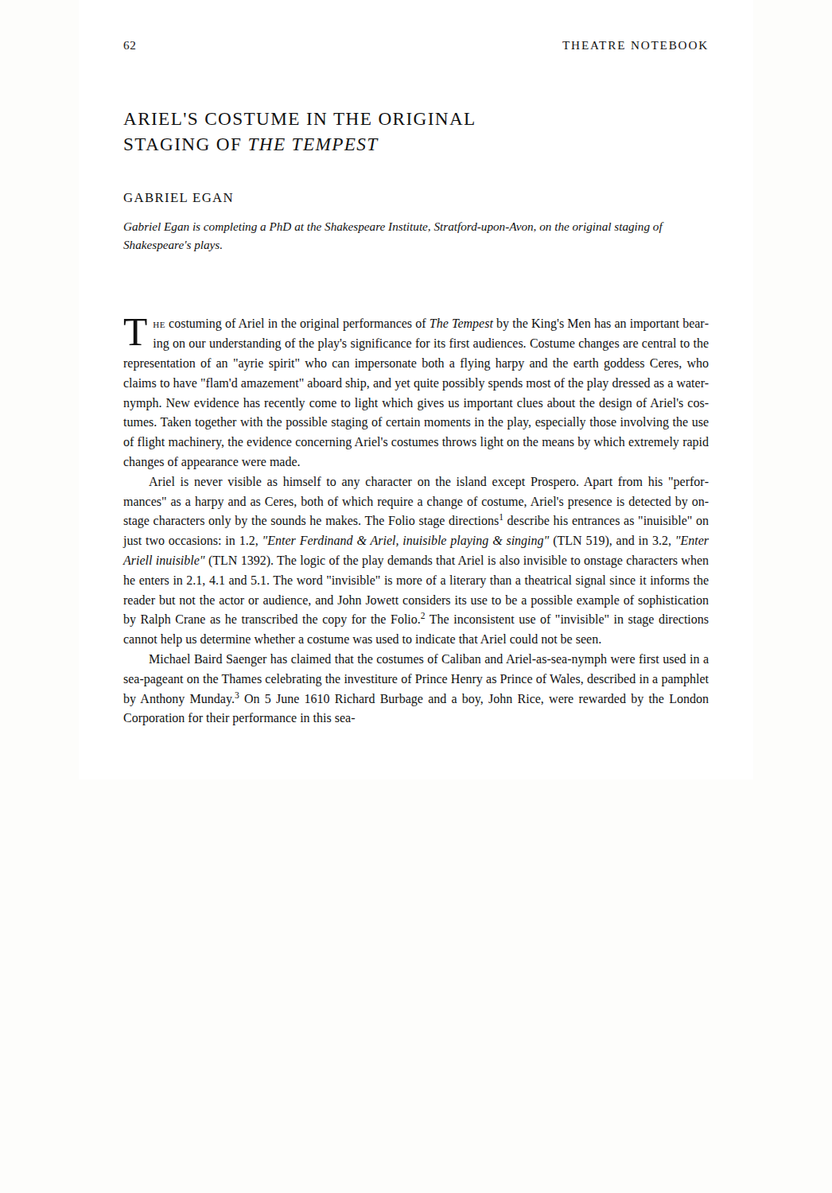62 Theatre Notebook
Ariel's Costume in the Original
Staging of The Tempest
Gabriel Egan
Gabriel Egan is completing a PhD at the Shakespeare Institute, Stratford-upon-Avon, on the original staging of Shakespeare's plays.
The costuming of Ariel in the original performances of The Tempest by the King's Men has an important bearing on our understanding of the play's significance for its first audiences. Costume changes are central to the representation of an "ayrie spirit" who can impersonate both a flying harpy and the earth goddess Ceres, who claims to have "flam'd amazement" aboard ship, and yet quite possibly spends most of the play dressed as a water-nymph. New evidence has recently come to light which gives us important clues about the design of Ariel's costumes. Taken together with the possible staging of certain moments in the play, especially those involving the use of flight machinery, the evidence concerning Ariel's costumes throws light on the means by which extremely rapid changes of appearance were made.
Ariel is never visible as himself to any character on the island except Prospero. Apart from his "performances" as a harpy and as Ceres, both of which require a change of costume, Ariel's presence is detected by onstage characters only by the sounds he makes. The Folio stage directions1 describe his entrances as "inuisible" on just two occasions: in 1.2, "Enter Ferdinand & Ariel, inuisible playing & singing" (TLN 519), and in 3.2, "Enter Ariell inuisible" (TLN 1392). The logic of the play demands that Ariel is also invisible to onstage characters when he enters in 2.1, 4.1 and 5.1. The word "invisible" is more of a literary than a theatrical signal since it informs the reader but not the actor or audience, and John Jowett considers its use to be a possible example of sophistication by Ralph Crane as he transcribed the copy for the Folio.2 The inconsistent use of "invisible" in stage directions cannot help us determine whether a costume was used to indicate that Ariel could not be seen.
Michael Baird Saenger has claimed that the costumes of Caliban and Ariel-as-sea-nymph were first used in a sea-pageant on the Thames celebrating the investiture of Prince Henry as Prince of Wales, described in a pamphlet by Anthony Munday.3 On 5 June 1610 Richard Burbage and a boy, John Rice, were rewarded by the London Corporation for their performance in this sea-